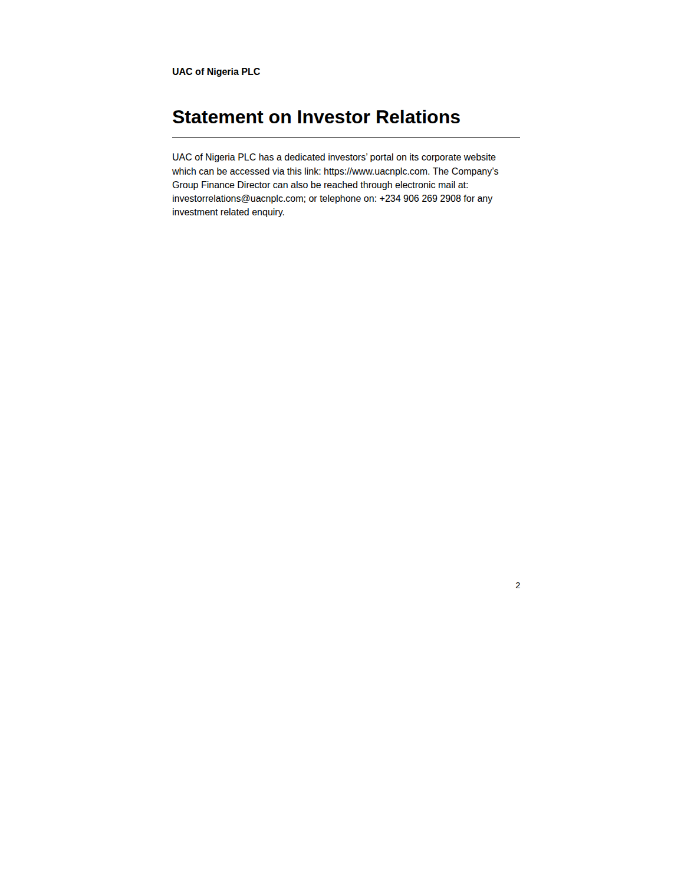UAC of Nigeria PLC
Statement on Investor Relations
UAC of Nigeria PLC has a dedicated investors’ portal on its corporate website which can be accessed via this link: https://www.uacnplc.com. The Company’s Group Finance Director can also be reached through electronic mail at: investorrelations@uacnplc.com; or telephone on: +234 906 269 2908 for any investment related enquiry.
2